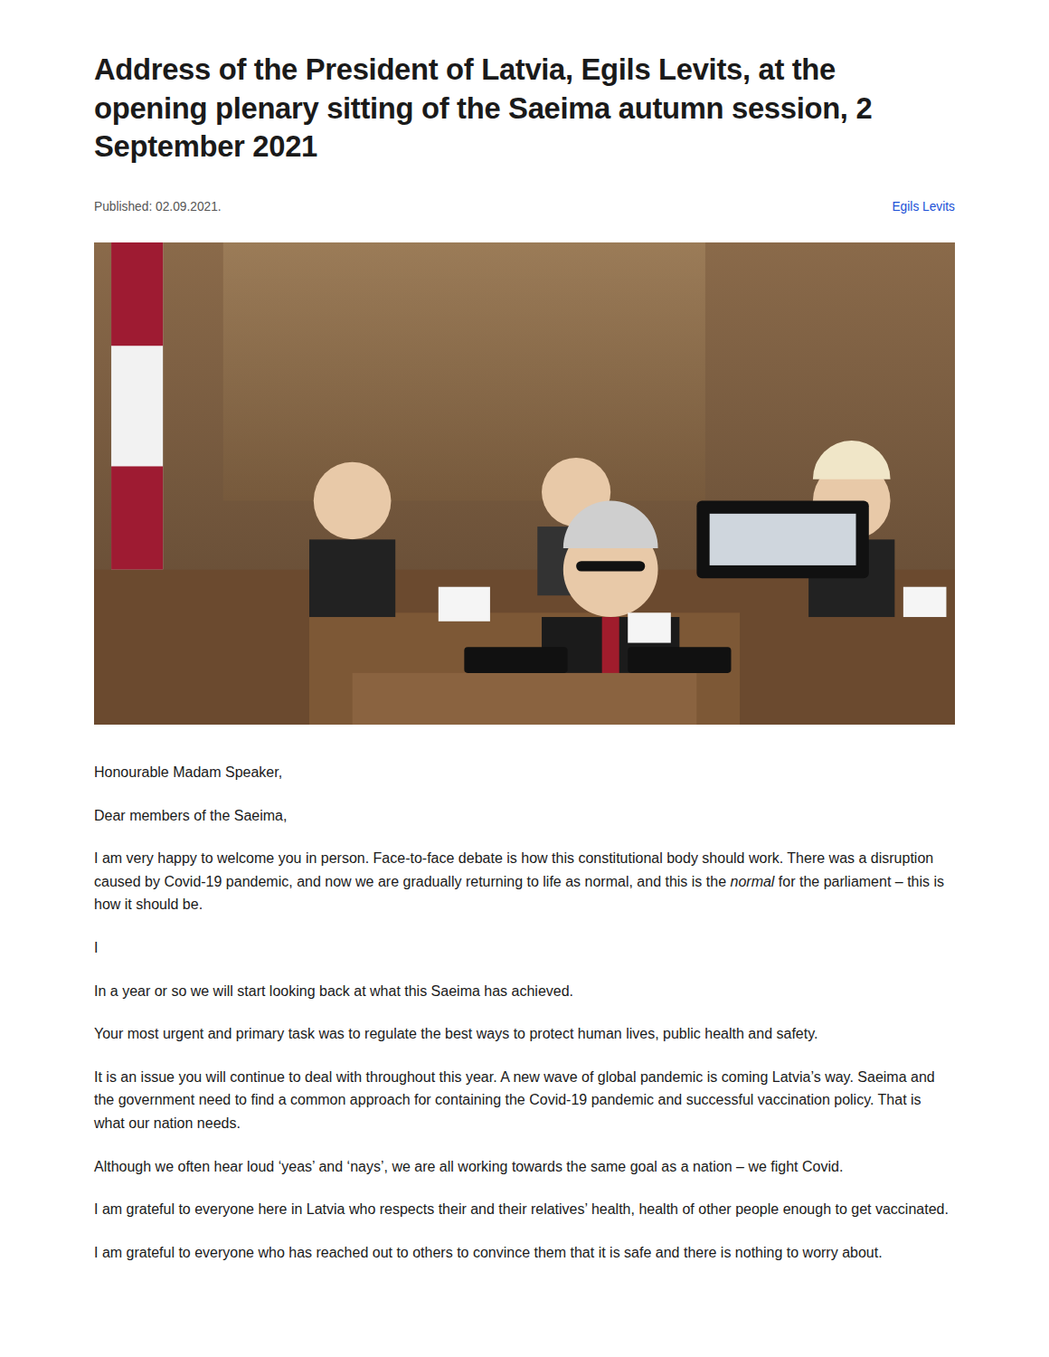Address of the President of Latvia, Egils Levits, at the opening plenary sitting of the Saeima autumn session, 2 September 2021
Published: 02.09.2021. Egils Levits
Honourable Madam Speaker,
Dear members of the Saeima,
I am very happy to welcome you in person. Face-to-face debate is how this constitutional body should work. There was a disruption caused by Covid-19 pandemic, and now we are gradually returning to life as normal, and this is the normal for the parliament – this is how it should be.
I
In a year or so we will start looking back at what this Saeima has achieved.
Your most urgent and primary task was to regulate the best ways to protect human lives, public health and safety.
It is an issue you will continue to deal with throughout this year. A new wave of global pandemic is coming Latvia’s way. Saeima and the government need to find a common approach for containing the Covid-19 pandemic and successful vaccination policy. That is what our nation needs.
Although we often hear loud ‘yeas’ and ‘nays’, we are all working towards the same goal as a nation – we fight Covid.
I am grateful to everyone here in Latvia who respects their and their relatives’ health, health of other people enough to get vaccinated.
I am grateful to everyone who has reached out to others to convince them that it is safe and there is nothing to worry about.